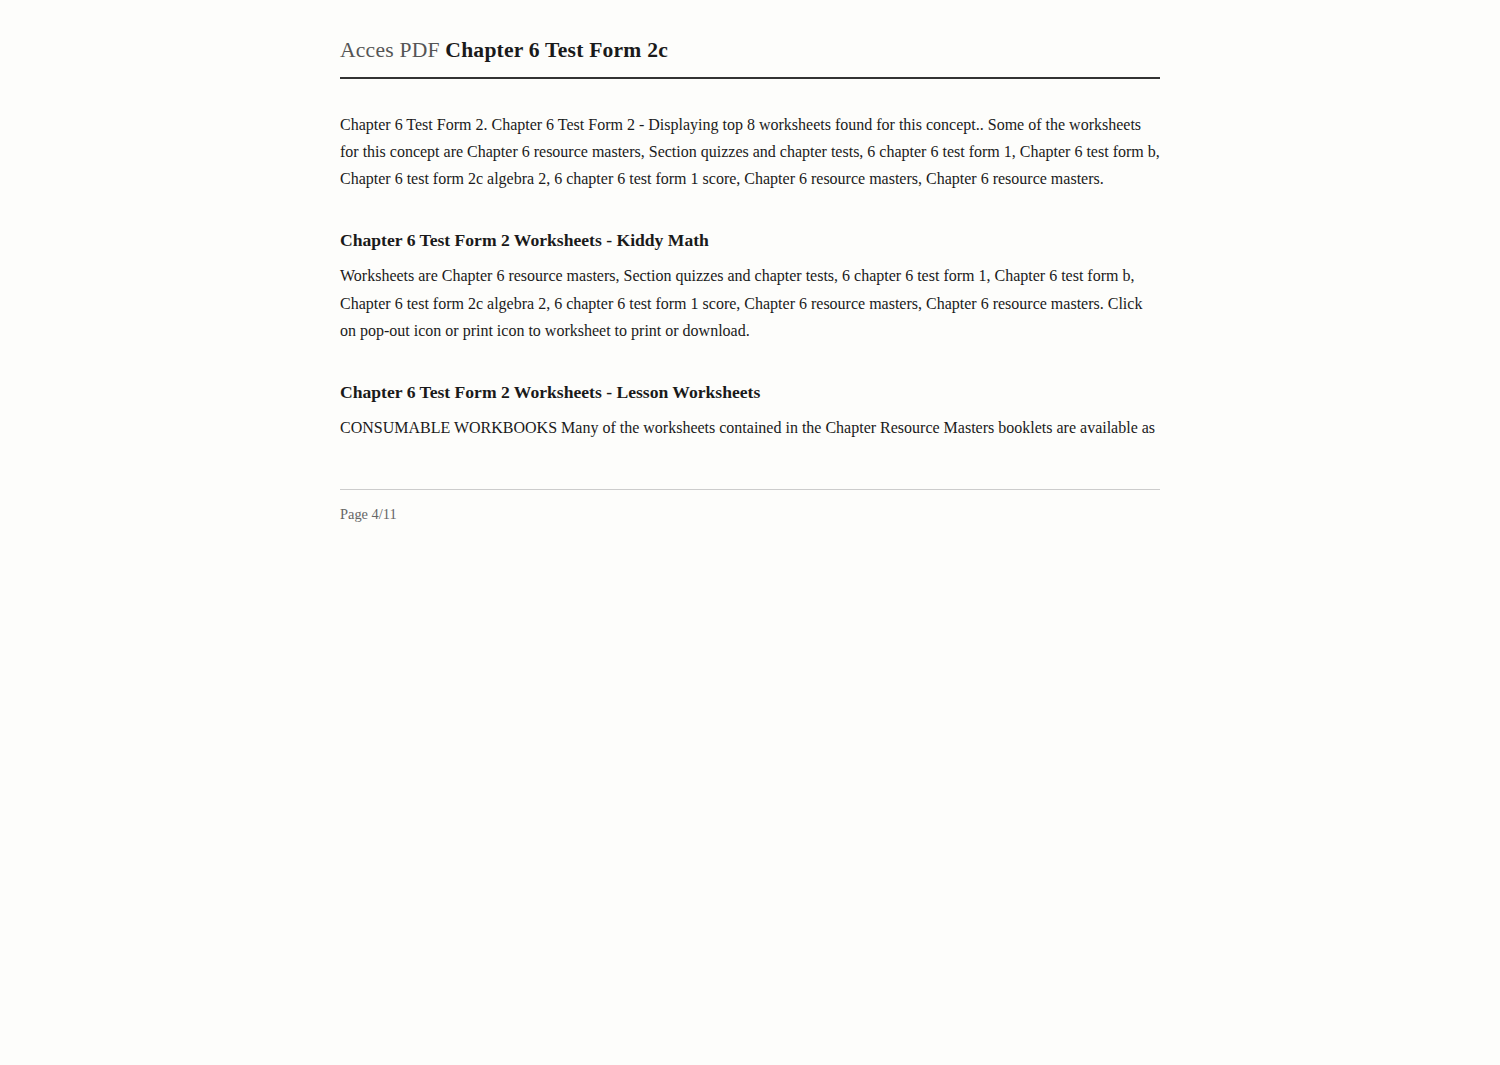Acces PDF Chapter 6 Test Form 2c
Chapter 6 Test Form 2. Chapter 6 Test Form 2 - Displaying top 8 worksheets found for this concept.. Some of the worksheets for this concept are Chapter 6 resource masters, Section quizzes and chapter tests, 6 chapter 6 test form 1, Chapter 6 test form b, Chapter 6 test form 2c algebra 2, 6 chapter 6 test form 1 score, Chapter 6 resource masters, Chapter 6 resource masters.
Chapter 6 Test Form 2 Worksheets - Kiddy Math
Worksheets are Chapter 6 resource masters, Section quizzes and chapter tests, 6 chapter 6 test form 1, Chapter 6 test form b, Chapter 6 test form 2c algebra 2, 6 chapter 6 test form 1 score, Chapter 6 resource masters, Chapter 6 resource masters. Click on pop-out icon or print icon to worksheet to print or download.
Chapter 6 Test Form 2 Worksheets - Lesson Worksheets
CONSUMABLE WORKBOOKS Many of the worksheets contained in the Chapter Resource Masters booklets are available as
Page 4/11